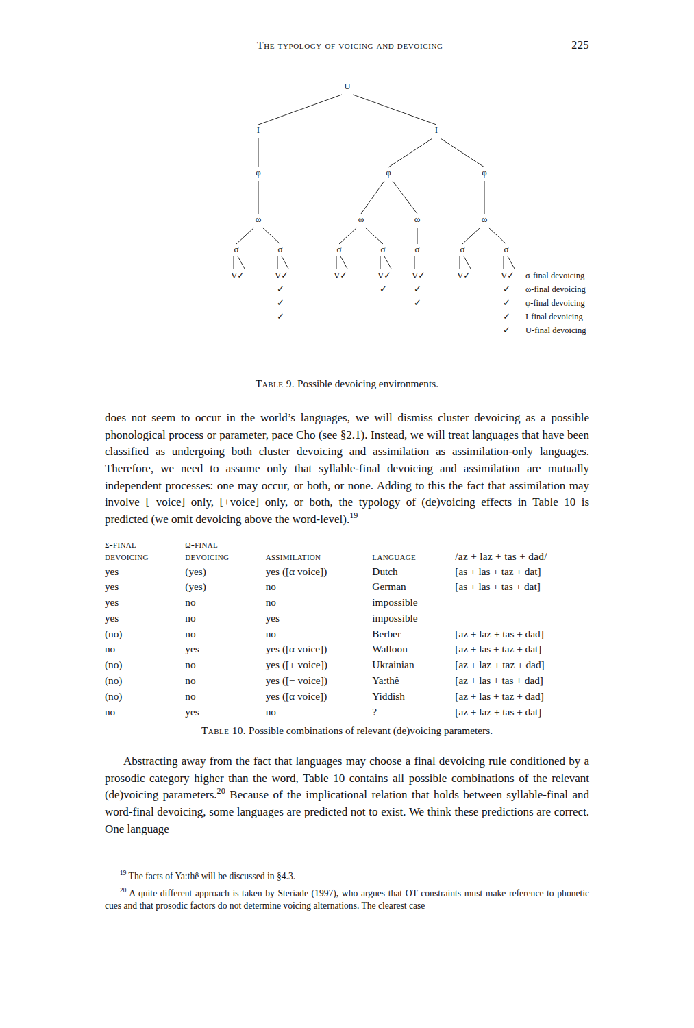The typology of voicing and devoicing 225
U I I φ φ φ ω ω ω ω σ σ σ σ σ σ σ V✓ V✓ V✓ V✓ V✓ V✓ V✓ σ-final devoicing ✓ ✓ ✓ ✓ ω-final devoicing ✓ ✓ ✓ φ-final devoicing ✓ ✓ I-final devoicing ✓ U-final devoicing
Table 9. Possible devoicing environments.
does not seem to occur in the world’s languages, we will dismiss cluster devoicing as a possible phonological process or parameter, pace Cho (see §2.1). Instead, we will treat languages that have been classified as undergoing both cluster devoicing and assimilation as assimilation-only languages. Therefore, we need to assume only that syllable-final devoicing and assimilation are mutually independent processes: one may occur, or both, or none. Adding to this the fact that assimilation may involve [−voice] only, [+voice] only, or both, the typology of (de)voicing effects in Table 10 is predicted (we omit devoicing above the word-level).19
| σ-final devoicing | ω-final devoicing | assimilation | language | /az + laz + tas + dad/ |
| --- | --- | --- | --- | --- |
| yes | (yes) | yes ([α voice]) | Dutch | [as + las + taz + dat] |
| yes | (yes) | no | German | [as + las + tas + dat] |
| yes | no | no | impossible | |
| yes | no | yes | impossible | |
| (no) | no | no | Berber | [az + laz + tas + dad] |
| no | yes | yes ([α voice]) | Walloon | [az + las + taz + dat] |
| (no) | no | yes ([+ voice]) | Ukrainian | [az + laz + taz + dad] |
| (no) | no | yes ([− voice]) | Ya:thê | [az + las + tas + dad] |
| (no) | no | yes ([α voice]) | Yiddish | [az + las + taz + dad] |
| no | yes | no | ? | [az + laz + tas + dat] |
Table 10. Possible combinations of relevant (de)voicing parameters.
Abstracting away from the fact that languages may choose a final devoicing rule conditioned by a prosodic category higher than the word, Table 10 contains all possible combinations of the relevant (de)voicing parameters.20 Because of the implicational relation that holds between syllable-final and word-final devoicing, some languages are predicted not to exist. We think these predictions are correct. One language
19 The facts of Ya:thê will be discussed in §4.3.
20 A quite different approach is taken by Steriade (1997), who argues that OT constraints must make reference to phonetic cues and that prosodic factors do not determine voicing alternations. The clearest case